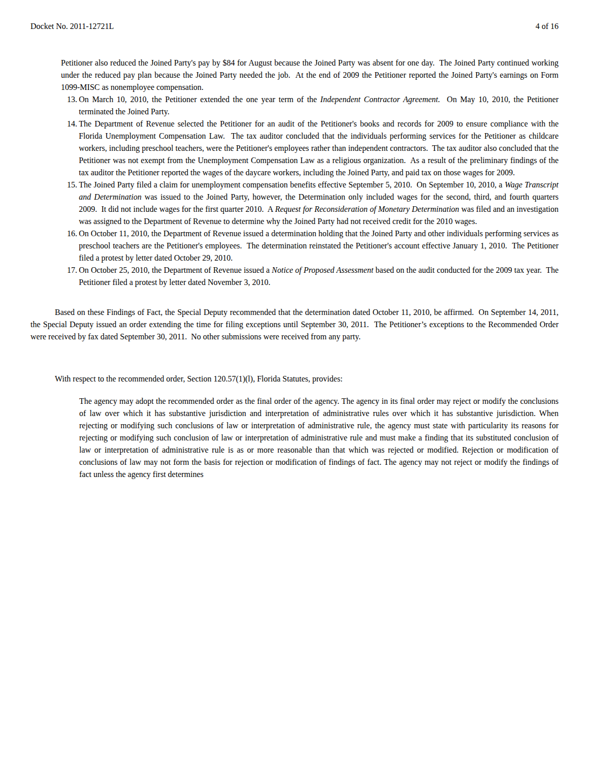Docket No. 2011-12721L
4 of 16
Petitioner also reduced the Joined Party's pay by $84 for August because the Joined Party was absent for one day. The Joined Party continued working under the reduced pay plan because the Joined Party needed the job. At the end of 2009 the Petitioner reported the Joined Party's earnings on Form 1099-MISC as nonemployee compensation.
13. On March 10, 2010, the Petitioner extended the one year term of the Independent Contractor Agreement. On May 10, 2010, the Petitioner terminated the Joined Party.
14. The Department of Revenue selected the Petitioner for an audit of the Petitioner's books and records for 2009 to ensure compliance with the Florida Unemployment Compensation Law. The tax auditor concluded that the individuals performing services for the Petitioner as childcare workers, including preschool teachers, were the Petitioner's employees rather than independent contractors. The tax auditor also concluded that the Petitioner was not exempt from the Unemployment Compensation Law as a religious organization. As a result of the preliminary findings of the tax auditor the Petitioner reported the wages of the daycare workers, including the Joined Party, and paid tax on those wages for 2009.
15. The Joined Party filed a claim for unemployment compensation benefits effective September 5, 2010. On September 10, 2010, a Wage Transcript and Determination was issued to the Joined Party, however, the Determination only included wages for the second, third, and fourth quarters 2009. It did not include wages for the first quarter 2010. A Request for Reconsideration of Monetary Determination was filed and an investigation was assigned to the Department of Revenue to determine why the Joined Party had not received credit for the 2010 wages.
16. On October 11, 2010, the Department of Revenue issued a determination holding that the Joined Party and other individuals performing services as preschool teachers are the Petitioner's employees. The determination reinstated the Petitioner's account effective January 1, 2010. The Petitioner filed a protest by letter dated October 29, 2010.
17. On October 25, 2010, the Department of Revenue issued a Notice of Proposed Assessment based on the audit conducted for the 2009 tax year. The Petitioner filed a protest by letter dated November 3, 2010.
Based on these Findings of Fact, the Special Deputy recommended that the determination dated October 11, 2010, be affirmed. On September 14, 2011, the Special Deputy issued an order extending the time for filing exceptions until September 30, 2011. The Petitioner’s exceptions to the Recommended Order were received by fax dated September 30, 2011. No other submissions were received from any party.
With respect to the recommended order, Section 120.57(1)(l), Florida Statutes, provides:
The agency may adopt the recommended order as the final order of the agency. The agency in its final order may reject or modify the conclusions of law over which it has substantive jurisdiction and interpretation of administrative rules over which it has substantive jurisdiction. When rejecting or modifying such conclusions of law or interpretation of administrative rule, the agency must state with particularity its reasons for rejecting or modifying such conclusion of law or interpretation of administrative rule and must make a finding that its substituted conclusion of law or interpretation of administrative rule is as or more reasonable than that which was rejected or modified. Rejection or modification of conclusions of law may not form the basis for rejection or modification of findings of fact. The agency may not reject or modify the findings of fact unless the agency first determines